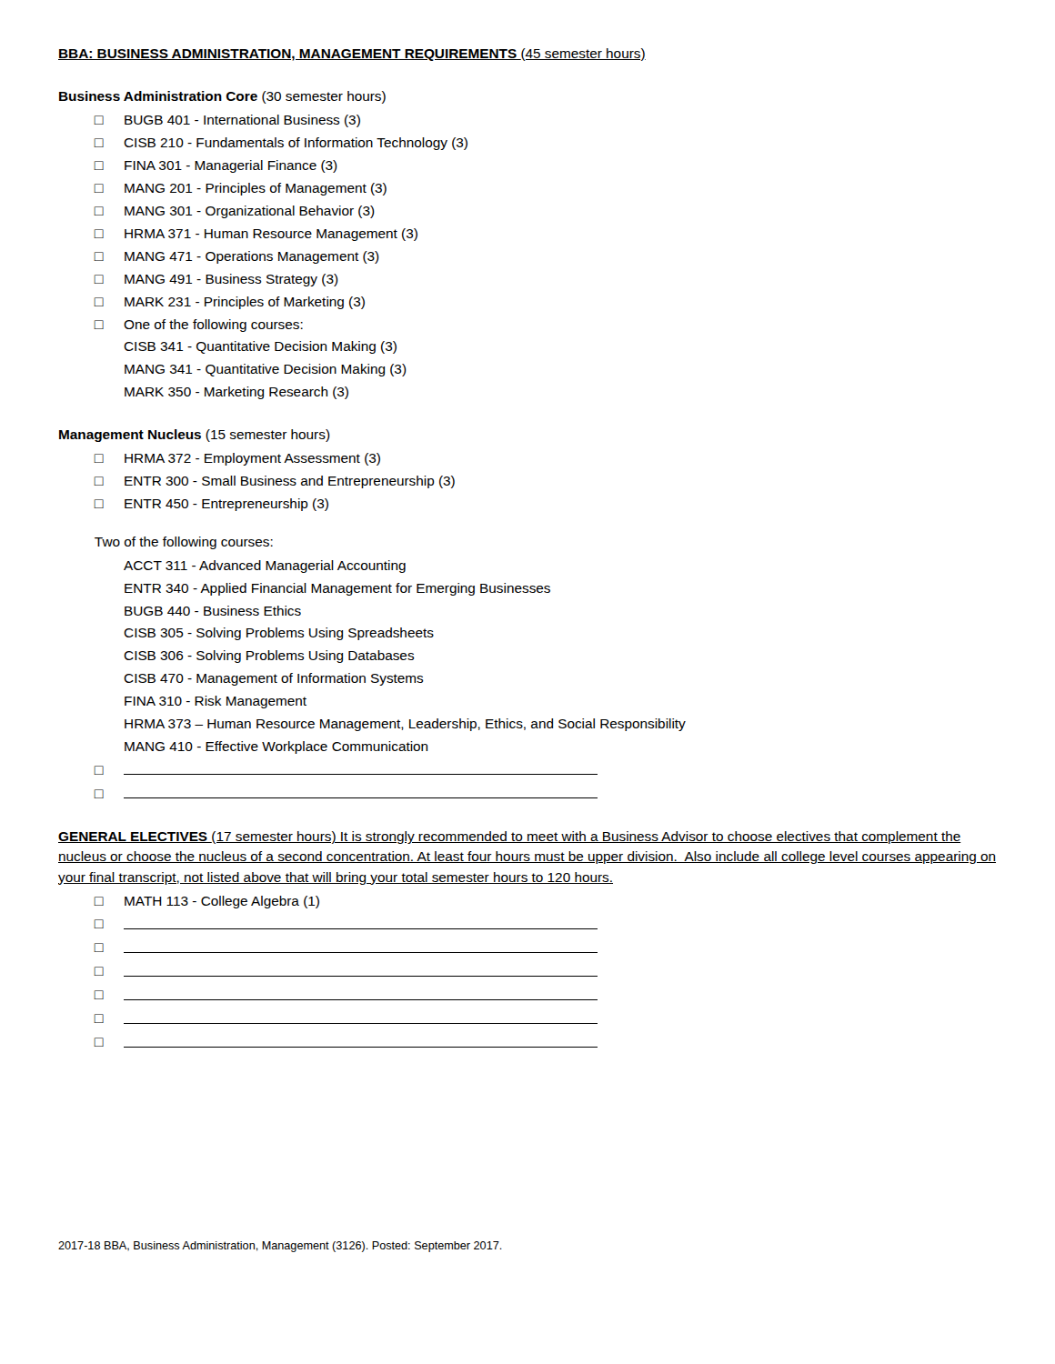BBA: BUSINESS ADMINISTRATION, MANAGEMENT REQUIREMENTS (45 semester hours)
Business Administration Core (30 semester hours)
BUGB 401 - International Business (3)
CISB 210 - Fundamentals of Information Technology (3)
FINA 301 - Managerial Finance (3)
MANG 201 - Principles of Management (3)
MANG 301 - Organizational Behavior (3)
HRMA 371 - Human Resource Management (3)
MANG 471 - Operations Management (3)
MANG 491 - Business Strategy (3)
MARK 231 - Principles of Marketing (3)
One of the following courses:
CISB 341 - Quantitative Decision Making (3)
MANG 341 - Quantitative Decision Making (3)
MARK 350 - Marketing Research (3)
Management Nucleus (15 semester hours)
HRMA 372 - Employment Assessment (3)
ENTR 300 - Small Business and Entrepreneurship (3)
ENTR 450 - Entrepreneurship (3)
Two of the following courses:
ACCT 311 - Advanced Managerial Accounting
ENTR 340 - Applied Financial Management for Emerging Businesses
BUGB 440 - Business Ethics
CISB 305 - Solving Problems Using Spreadsheets
CISB 306 - Solving Problems Using Databases
CISB 470 - Management of Information Systems
FINA 310 - Risk Management
HRMA 373 – Human Resource Management, Leadership, Ethics, and Social Responsibility
MANG 410 - Effective Workplace Communication
GENERAL ELECTIVES (17 semester hours) It is strongly recommended to meet with a Business Advisor to choose electives that complement the nucleus or choose the nucleus of a second concentration. At least four hours must be upper division. Also include all college level courses appearing on your final transcript, not listed above that will bring your total semester hours to 120 hours.
MATH 113 - College Algebra (1)
2017-18 BBA, Business Administration, Management (3126). Posted: September 2017.